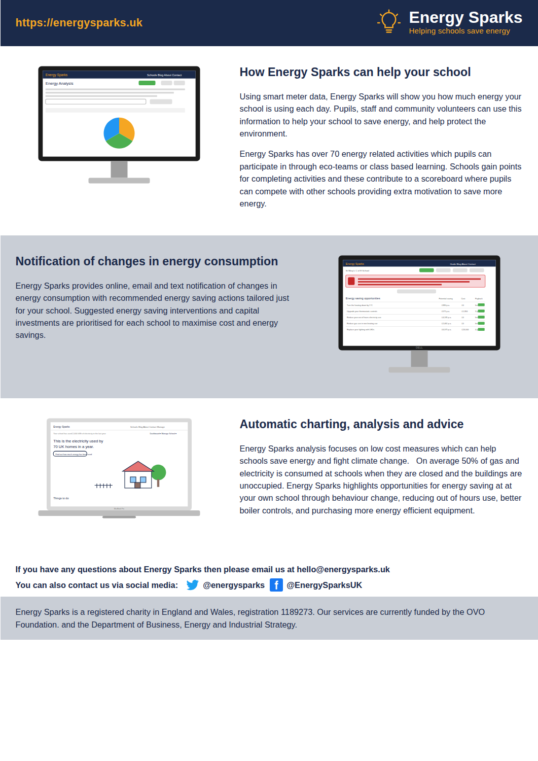https://energysparks.uk
Energy Sparks
Helping schools save energy
Energy Sparks Schools Blog About Contact Energy Analysis
How Energy Sparks can help your school
Using smart meter data, Energy Sparks will show you how much energy your school is using each day. Pupils, staff and community volunteers can use this information to help your school to save energy, and help protect the environment.
Energy Sparks has over 70 energy related activities which pupils can participate in through eco-teams or class based learning. Schools gain points for completing activities and these contribute to a scoreboard where pupils can compete with other schools providing extra motivation to save more energy.
Notification of changes in energy consumption
Energy Sparks provides online, email and text notification of changes in energy consumption with recommended energy saving actions tailored just for your school. Suggested energy saving interventions and capital investments are prioritised for each school to maximise cost and energy savings.
Energy Sparks Guide Blog About Contact St Mary's C of E School Energy saving opportunities Potential saving Cost Payback Turn the heating down by 1°C £980 p.a. £0 Instant Upgrade your thermostatic controls £571 p.a. £1,800 3 years Reduce your out of hours electricity use £4,185 p.a. £0 Instant Reduce gas use in non-heating use £2,461 p.a. £0 Instant Replace your lighting with LEDs £6,375 p.a. £24,000 4 years DELL
Energy Sparks Schools Blog About Contact Manage Your school has used 2,000 kWh of electricity in the last year Dashboard ▾ Manage School ▾ This is the electricity used by 70 UK homes in a year. Find out how much energy has been used Things to do MacBook Pro
Automatic charting, analysis and advice
Energy Sparks analysis focuses on low cost measures which can help schools save energy and fight climate change. On average 50% of gas and electricity is consumed at schools when they are closed and the buildings are unoccupied. Energy Sparks highlights opportunities for energy saving at at your own school through behaviour change, reducing out of hours use, better boiler controls, and purchasing more energy efficient equipment.
If you have any questions about Energy Sparks then please email us at hello@energysparks.uk
You can also contact us via social media: @energysparks @EnergySparksUK
Energy Sparks is a registered charity in England and Wales, registration 1189273. Our services are currently funded by the OVO Foundation. and the Department of Business, Energy and Industrial Strategy.